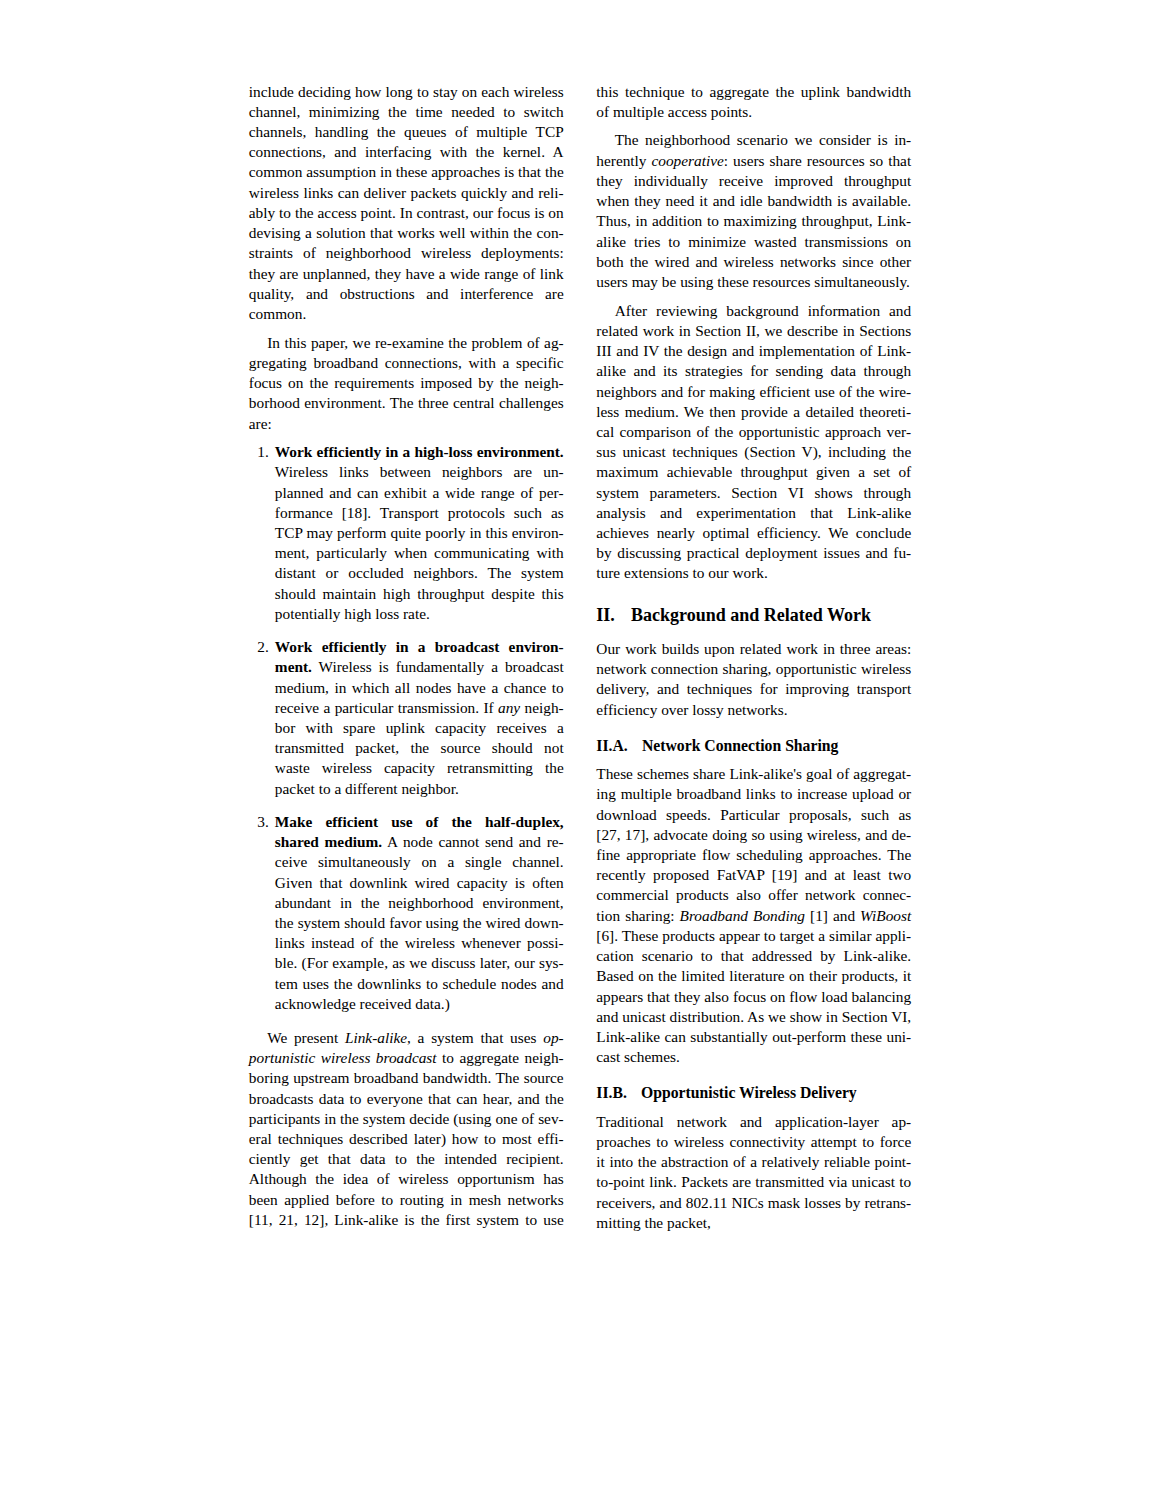include deciding how long to stay on each wireless channel, minimizing the time needed to switch channels, handling the queues of multiple TCP connections, and interfacing with the kernel. A common assumption in these approaches is that the wireless links can deliver packets quickly and reliably to the access point. In contrast, our focus is on devising a solution that works well within the constraints of neighborhood wireless deployments: they are unplanned, they have a wide range of link quality, and obstructions and interference are common.
In this paper, we re-examine the problem of aggregating broadband connections, with a specific focus on the requirements imposed by the neighborhood environment. The three central challenges are:
Work efficiently in a high-loss environment. Wireless links between neighbors are unplanned and can exhibit a wide range of performance [18]. Transport protocols such as TCP may perform quite poorly in this environment, particularly when communicating with distant or occluded neighbors. The system should maintain high throughput despite this potentially high loss rate.
Work efficiently in a broadcast environment. Wireless is fundamentally a broadcast medium, in which all nodes have a chance to receive a particular transmission. If any neighbor with spare uplink capacity receives a transmitted packet, the source should not waste wireless capacity retransmitting the packet to a different neighbor.
Make efficient use of the half-duplex, shared medium. A node cannot send and receive simultaneously on a single channel. Given that downlink wired capacity is often abundant in the neighborhood environment, the system should favor using the wired downlinks instead of the wireless whenever possible. (For example, as we discuss later, our system uses the downlinks to schedule nodes and acknowledge received data.)
We present Link-alike, a system that uses opportunistic wireless broadcast to aggregate neighboring upstream broadband bandwidth. The source broadcasts data to everyone that can hear, and the participants in the system decide (using one of several techniques described later) how to most efficiently get that data to the intended recipient. Although the idea of wireless opportunism has been applied before to routing in mesh networks [11, 21, 12], Link-alike is the first system to use this technique to aggregate the uplink bandwidth of multiple access points.
The neighborhood scenario we consider is inherently cooperative: users share resources so that they individually receive improved throughput when they need it and idle bandwidth is available. Thus, in addition to maximizing throughput, Link-alike tries to minimize wasted transmissions on both the wired and wireless networks since other users may be using these resources simultaneously.
After reviewing background information and related work in Section II, we describe in Sections III and IV the design and implementation of Link-alike and its strategies for sending data through neighbors and for making efficient use of the wireless medium. We then provide a detailed theoretical comparison of the opportunistic approach versus unicast techniques (Section V), including the maximum achievable throughput given a set of system parameters. Section VI shows through analysis and experimentation that Link-alike achieves nearly optimal efficiency. We conclude by discussing practical deployment issues and future extensions to our work.
II. Background and Related Work
Our work builds upon related work in three areas: network connection sharing, opportunistic wireless delivery, and techniques for improving transport efficiency over lossy networks.
II.A. Network Connection Sharing
These schemes share Link-alike's goal of aggregating multiple broadband links to increase upload or download speeds. Particular proposals, such as [27, 17], advocate doing so using wireless, and define appropriate flow scheduling approaches. The recently proposed FatVAP [19] and at least two commercial products also offer network connection sharing: Broadband Bonding [1] and WiBoost [6]. These products appear to target a similar application scenario to that addressed by Link-alike. Based on the limited literature on their products, it appears that they also focus on flow load balancing and unicast distribution. As we show in Section VI, Link-alike can substantially out-perform these unicast schemes.
II.B. Opportunistic Wireless Delivery
Traditional network and application-layer approaches to wireless connectivity attempt to force it into the abstraction of a relatively reliable point-to-point link. Packets are transmitted via unicast to receivers, and 802.11 NICs mask losses by retransmitting the packet,